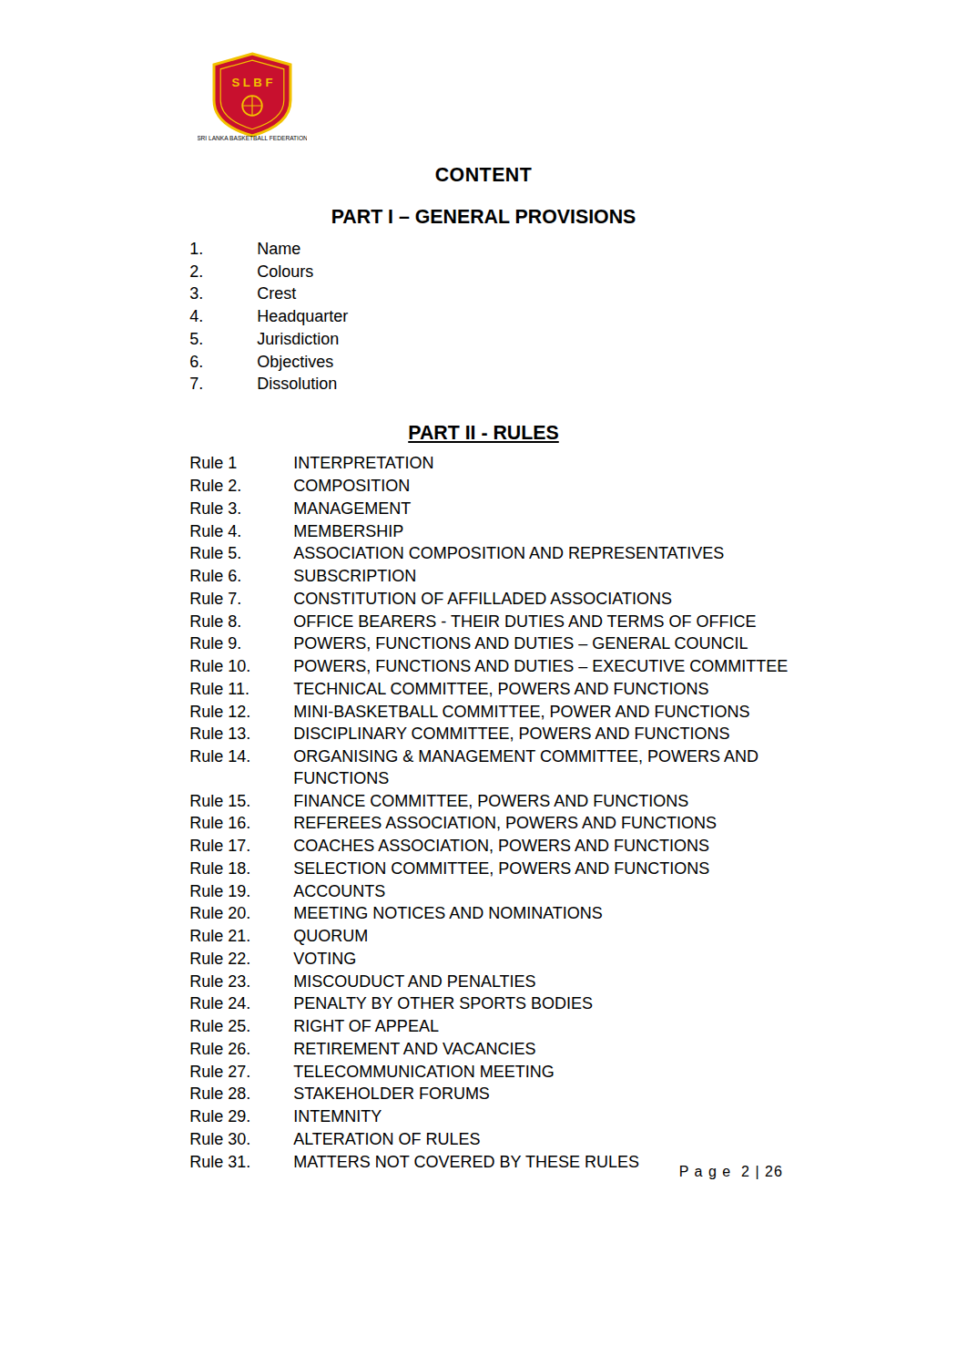CONTENT
PART I – GENERAL PROVISIONS
| 1. | Name |
| 2. | Colours |
| 3. | Crest |
| 4. | Headquarter |
| 5. | Jurisdiction |
| 6. | Objectives |
| 7. | Dissolution |
PART II - RULES
| Rule 1 | INTERPRETATION |
| Rule 2. | COMPOSITION |
| Rule 3. | MANAGEMENT |
| Rule 4. | MEMBERSHIP |
| Rule 5. | ASSOCIATION COMPOSITION AND REPRESENTATIVES |
| Rule 6. | SUBSCRIPTION |
| Rule 7. | CONSTITUTION OF AFFILLADED ASSOCIATIONS |
| Rule 8. | OFFICE BEARERS - THEIR DUTIES AND TERMS OF OFFICE |
| Rule 9. | POWERS, FUNCTIONS AND DUTIES – GENERAL COUNCIL |
| Rule 10. | POWERS, FUNCTIONS AND DUTIES – EXECUTIVE COMMITTEE |
| Rule 11. | TECHNICAL COMMITTEE, POWERS AND FUNCTIONS |
| Rule 12. | MINI-BASKETBALL COMMITTEE, POWER AND FUNCTIONS |
| Rule 13. | DISCIPLINARY COMMITTEE, POWERS AND FUNCTIONS |
| Rule 14. | ORGANISING & MANAGEMENT COMMITTEE, POWERS AND FUNCTIONS |
| Rule 15. | FINANCE COMMITTEE, POWERS AND FUNCTIONS |
| Rule 16. | REFEREES ASSOCIATION, POWERS AND FUNCTIONS |
| Rule 17. | COACHES ASSOCIATION, POWERS AND FUNCTIONS |
| Rule 18. | SELECTION COMMITTEE, POWERS AND FUNCTIONS |
| Rule 19. | ACCOUNTS |
| Rule 20. | MEETING NOTICES AND NOMINATIONS |
| Rule 21. | QUORUM |
| Rule 22. | VOTING |
| Rule 23. | MISCOUDUCT AND PENALTIES |
| Rule 24. | PENALTY BY OTHER SPORTS BODIES |
| Rule 25. | RIGHT OF APPEAL |
| Rule 26. | RETIREMENT AND VACANCIES |
| Rule 27. | TELECOMMUNICATION MEETING |
| Rule 28. | STAKEHOLDER FORUMS |
| Rule 29. | INTEMNITY |
| Rule 30. | ALTERATION OF RULES |
| Rule 31. | MATTERS NOT COVERED BY THESE RULES |
P a g e 2 | 26